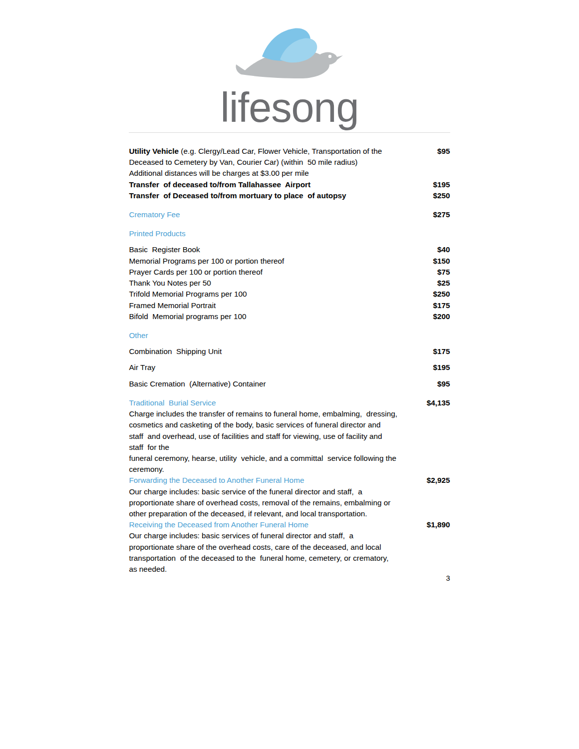lifesong
| Utility Vehicle (e.g. Clergy/Lead Car, Flower Vehicle, Transportation of the Deceased to Cemetery by Van, Courier Car) (within 50 mile radius) | $95 |
| Additional distances will be charges at $3.00 per mile | |
| Transfer of deceased to/from Tallahassee Airport | $195 |
| Transfer of Deceased to/from mortuary to place of autopsy | $250 |
| Crematory Fee | $275 |
| Printed Products | |
| Basic Register Book | $40 |
| Memorial Programs per 100 or portion thereof | $150 |
| Prayer Cards per 100 or portion thereof | $75 |
| Thank You Notes per 50 | $25 |
| Trifold Memorial Programs per 100 | $250 |
| Framed Memorial Portrait | $175 |
| Bifold Memorial programs per 100 | $200 |
| Other | |
| Combination Shipping Unit | $175 |
| Air Tray | $195 |
| Basic Cremation (Alternative) Container | $95 |
| Traditional Burial Service | $4,135 |
| Charge includes the transfer of remains to funeral home, embalming, dressing, cosmetics and casketing of the body, basic services of funeral director and staff and overhead, use of facilities and staff for viewing, use of facility and staff for the funeral ceremony, hearse, utility vehicle, and a committal service following the ceremony. | |
| Forwarding the Deceased to Another Funeral Home | $2,925 |
| Our charge includes: basic service of the funeral director and staff, a proportionate share of overhead costs, removal of the remains, embalming or other preparation of the deceased, if relevant, and local transportation. | |
| Receiving the Deceased from Another Funeral Home | $1,890 |
| Our charge includes: basic services of funeral director and staff, a proportionate share of the overhead costs, care of the deceased, and local transportation of the deceased to the funeral home, cemetery, or crematory, as needed. | |
3